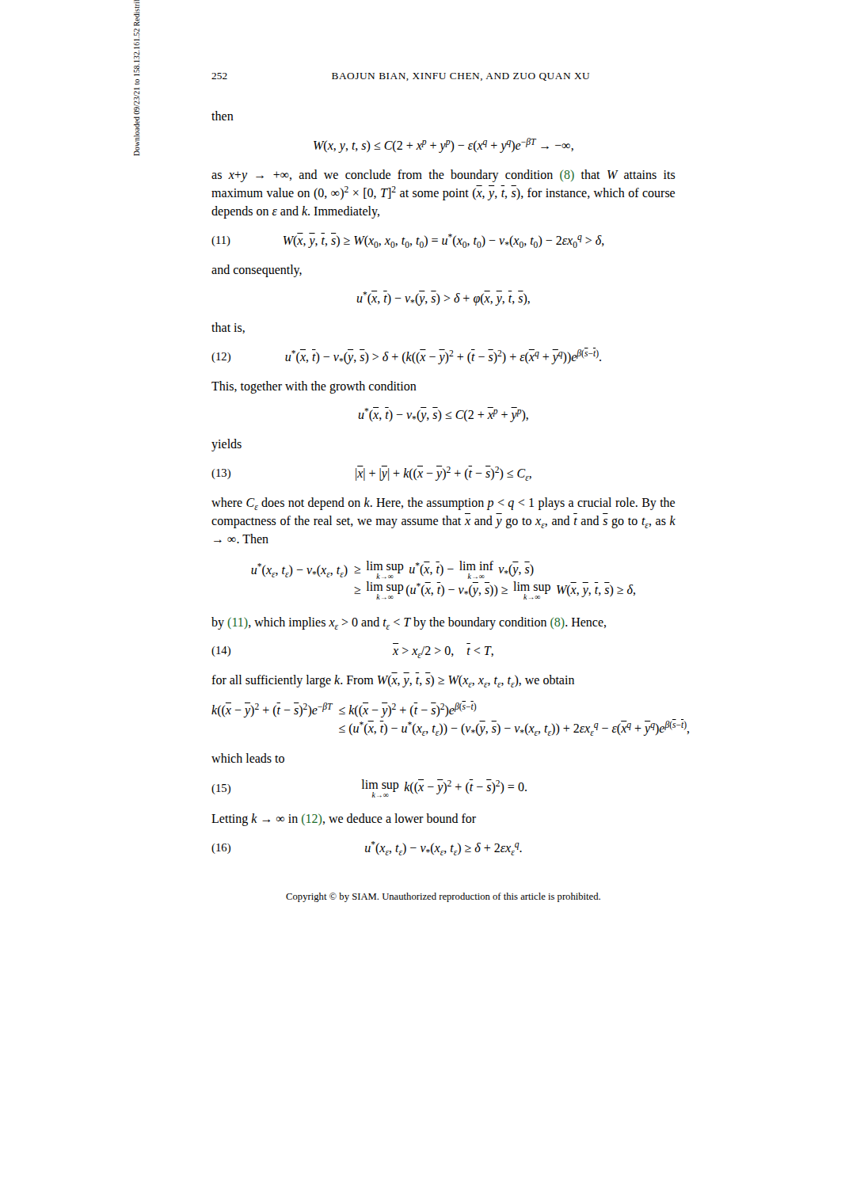Downloaded 09/23/21 to 158.132.161.52 Redistribution subject to SIAM license or copyright; see https://epubs.siam.org/page/terms
252 BAOJUN BIAN, XINFU CHEN, AND ZUO QUAN XU
then
W(x, y, t, s) ≤ C(2 + xp + yp) − ε(xq + yq)e−βT → −∞,
as x+y → +∞, and we conclude from the boundary condition (8) that W attains its maximum value on (0, ∞)2 × [0, T]2 at some point (x, y, t, s), for instance, which of course depends on ε and k. Immediately,
(11)
W(x, y, t, s) ≥ W(x0, x0, t0, t0) = u*(x0, t0) − v*(x0, t0) − 2εx0q > δ,
and consequently,
u*(x, t) − v*(y, s) > δ + φ(x, y, t, s),
that is,
(12)
u*(x, t) − v*(y, s) > δ + (k((x − y)2 + (t − s)2) + ε(xq + yq))eβ(s−t).
This, together with the growth condition
u*(x, t) − v*(y, s) ≤ C(2 + xp + yp),
yields
(13)
|x| + |y| + k((x − y)2 + (t − s)2) ≤ Cε,
where Cε does not depend on k. Here, the assumption p < q < 1 plays a crucial role. By the compactness of the real set, we may assume that x and y go to xε, and t and s go to tε, as k → ∞. Then
u*(xε, tε) − v*(xε, tε)
≥ lim sup k→∞ u*(x, t) − lim inf k→∞ v*(y, s)
≥ lim sup k→∞(u*(x, t) − v*(y, s)) ≥ lim sup k→∞ W(x, y, t, s) ≥ δ,
by (11), which implies xε > 0 and tε < T by the boundary condition (8). Hence,
(14)
x > xε/2 > 0, t < T,
for all sufficiently large k. From W(x, y, t, s) ≥ W(xε, xε, tε, tε), we obtain
k((x − y)2 + (t − s)2)e−βT
≤ k((x − y)2 + (t − s)2)eβ(s−t)
≤ (u*(x, t) − u*(xε, tε)) − (v*(y, s) − v*(xε, tε)) + 2εxεq − ε(xq + yq)eβ(s−t),
which leads to
(15)
lim sup k→∞ k((x − y)2 + (t − s)2) = 0.
Letting k → ∞ in (12), we deduce a lower bound for
(16)
u*(xε, tε) − v*(xε, tε) ≥ δ + 2εxεq.
Copyright © by SIAM. Unauthorized reproduction of this article is prohibited.